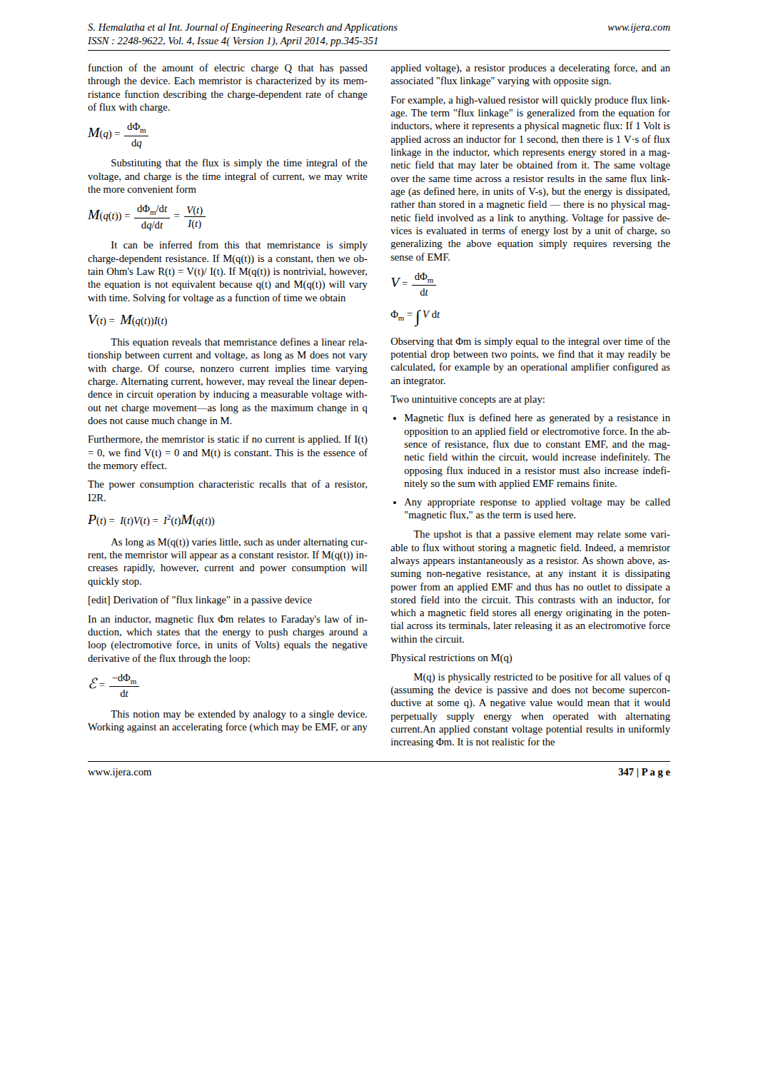S. Hemalatha et al Int. Journal of Engineering Research and Applications www.ijera.com
ISSN : 2248-9622, Vol. 4, Issue 4( Version 1), April 2014, pp.345-351
function of the amount of electric charge Q that has passed through the device. Each memristor is characterized by its memristance function describing the charge-dependent rate of change of flux with charge.
M(q) = dΦm dq
Substituting that the flux is simply the time integral of the voltage, and charge is the time integral of current, we may write the more convenient form
M(q(t)) = dΦm/dt dq/dt = V(t) I(t)
It can be inferred from this that memristance is simply charge-dependent resistance. If M(q(t)) is a constant, then we obtain Ohm's Law R(t) = V(t)/ I(t). If M(q(t)) is nontrivial, however, the equation is not equivalent because q(t) and M(q(t)) will vary with time. Solving for voltage as a function of time we obtain
V(t) = M(q(t))I(t)
This equation reveals that memristance defines a linear relationship between current and voltage, as long as M does not vary with charge. Of course, nonzero current implies time varying charge. Alternating current, however, may reveal the linear dependence in circuit operation by inducing a measurable voltage without net charge movement—as long as the maximum change in q does not cause much change in M.
Furthermore, the memristor is static if no current is applied. If I(t) = 0, we find V(t) = 0 and M(t) is constant. This is the essence of the memory effect.
The power consumption characteristic recalls that of a resistor, I2 R.
P(t) = I(t)V(t) = I 2(t)M(q(t))
As long as M(q(t)) varies little, such as under alternating current, the memristor will appear as a constant resistor. If M(q(t)) increases rapidly, however, current and power consumption will quickly stop.
[edit] Derivation of "flux linkage" in a passive device
In an inductor, magnetic flux Φm relates to Faraday's law of induction, which states that the energy to push charges around a loop (electromotive force, in units of Volts) equals the negative derivative of the flux through the loop:
ℰ = −dΦm dt
This notion may be extended by analogy to a single device. Working against an accelerating force (which may be EMF, or any applied voltage), a resistor produces a decelerating force, and an associated "flux linkage" varying with opposite sign.
For example, a high-valued resistor will quickly produce flux linkage. The term "flux linkage" is generalized from the equation for inductors, where it represents a physical magnetic flux: If 1 Volt is applied across an inductor for 1 second, then there is 1 V·s of flux linkage in the inductor, which represents energy stored in a magnetic field that may later be obtained from it. The same voltage over the same time across a resistor results in the same flux linkage (as defined here, in units of V-s), but the energy is dissipated, rather than stored in a magnetic field — there is no physical magnetic field involved as a link to anything. Voltage for passive devices is evaluated in terms of energy lost by a unit of charge, so generalizing the above equation simply requires reversing the sense of EMF.
V = dΦm dt
Φm = ∫ V dt
Observing that Φm is simply equal to the integral over time of the potential drop between two points, we find that it may readily be calculated, for example by an operational amplifier configured as an integrator.
Two unintuitive concepts are at play:
Magnetic flux is defined here as generated by a resistance in opposition to an applied field or electromotive force. In the absence of resistance, flux due to constant EMF, and the magnetic field within the circuit, would increase indefinitely. The opposing flux induced in a resistor must also increase indefinitely so the sum with applied EMF remains finite.
Any appropriate response to applied voltage may be called "magnetic flux," as the term is used here.
The upshot is that a passive element may relate some variable to flux without storing a magnetic field. Indeed, a memristor always appears instantaneously as a resistor. As shown above, assuming non-negative resistance, at any instant it is dissipating power from an applied EMF and thus has no outlet to dissipate a stored field into the circuit. This contrasts with an inductor, for which a magnetic field stores all energy originating in the potential across its terminals, later releasing it as an electromotive force within the circuit.
Physical restrictions on M(q)
M(q) is physically restricted to be positive for all values of q (assuming the device is passive and does not become superconductive at some q). A negative value would mean that it would perpetually supply energy when operated with alternating current.An applied constant voltage potential results in uniformly increasing Φm. It is not realistic for the
www.ijera.com 347 | P a g e